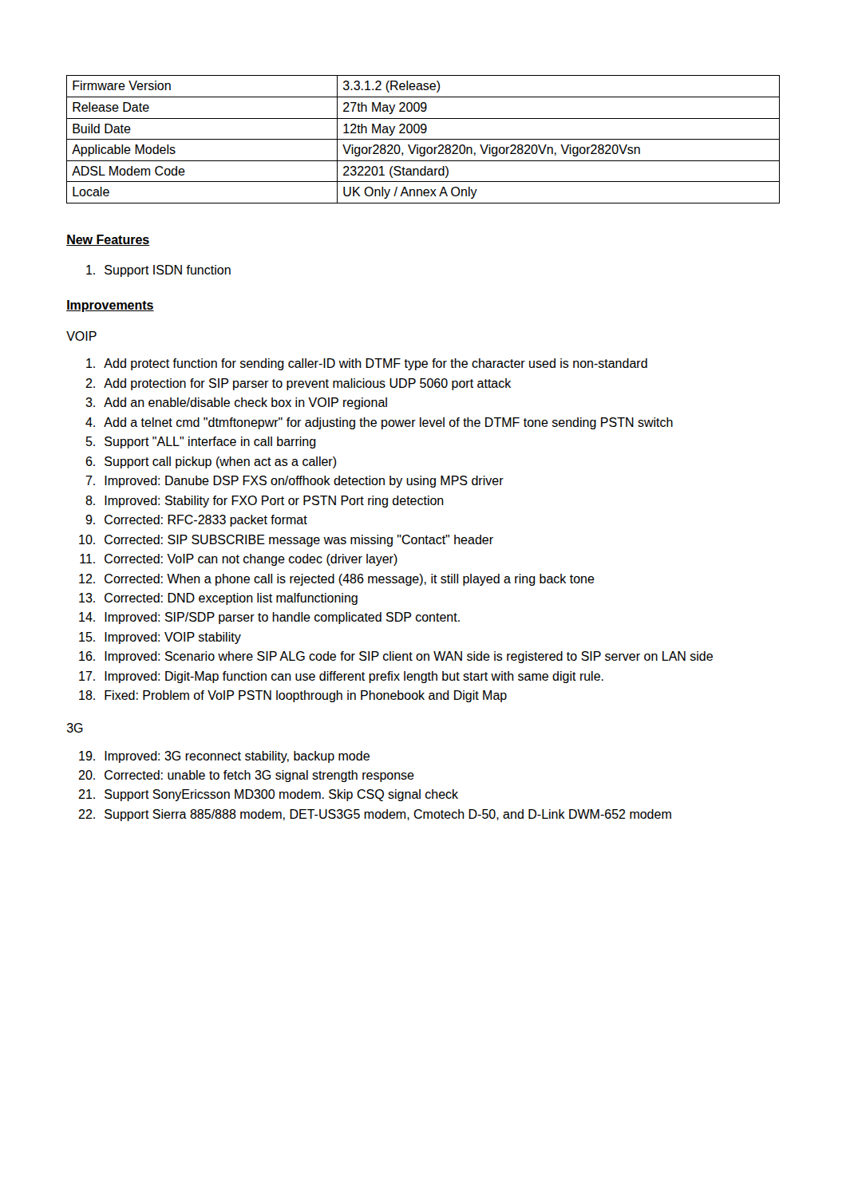| Firmware Version | 3.3.1.2 (Release) |
| Release Date | 27th May 2009 |
| Build Date | 12th May 2009 |
| Applicable Models | Vigor2820, Vigor2820n, Vigor2820Vn, Vigor2820Vsn |
| ADSL Modem Code | 232201 (Standard) |
| Locale | UK Only / Annex A Only |
New Features
Support ISDN function
Improvements
VOIP
Add protect function for sending caller-ID with DTMF type for the character used is non-standard
Add protection for SIP parser to prevent malicious UDP 5060 port attack
Add an enable/disable check box in VOIP regional
Add a telnet cmd "dtmftonepwr" for adjusting the power level of the DTMF tone sending PSTN switch
Support "ALL" interface in call barring
Support call pickup (when act as a caller)
Improved: Danube DSP FXS on/offhook detection by using MPS driver
Improved: Stability for FXO Port or PSTN Port ring detection
Corrected: RFC-2833 packet format
Corrected: SIP SUBSCRIBE message was missing "Contact" header
Corrected: VoIP can not change codec (driver layer)
Corrected: When a phone call is rejected (486 message), it still played a ring back tone
Corrected: DND exception list malfunctioning
Improved: SIP/SDP parser to handle complicated SDP content.
Improved: VOIP stability
Improved: Scenario where SIP ALG code for SIP client on WAN side is registered to SIP server on LAN side
Improved: Digit-Map function can use different prefix length but start with same digit rule.
Fixed: Problem of VoIP PSTN loopthrough in Phonebook and Digit Map
3G
Improved: 3G reconnect stability, backup mode
Corrected: unable to fetch 3G signal strength response
Support SonyEricsson MD300 modem. Skip CSQ signal check
Support Sierra 885/888 modem, DET-US3G5 modem, Cmotech D-50, and D-Link DWM-652 modem